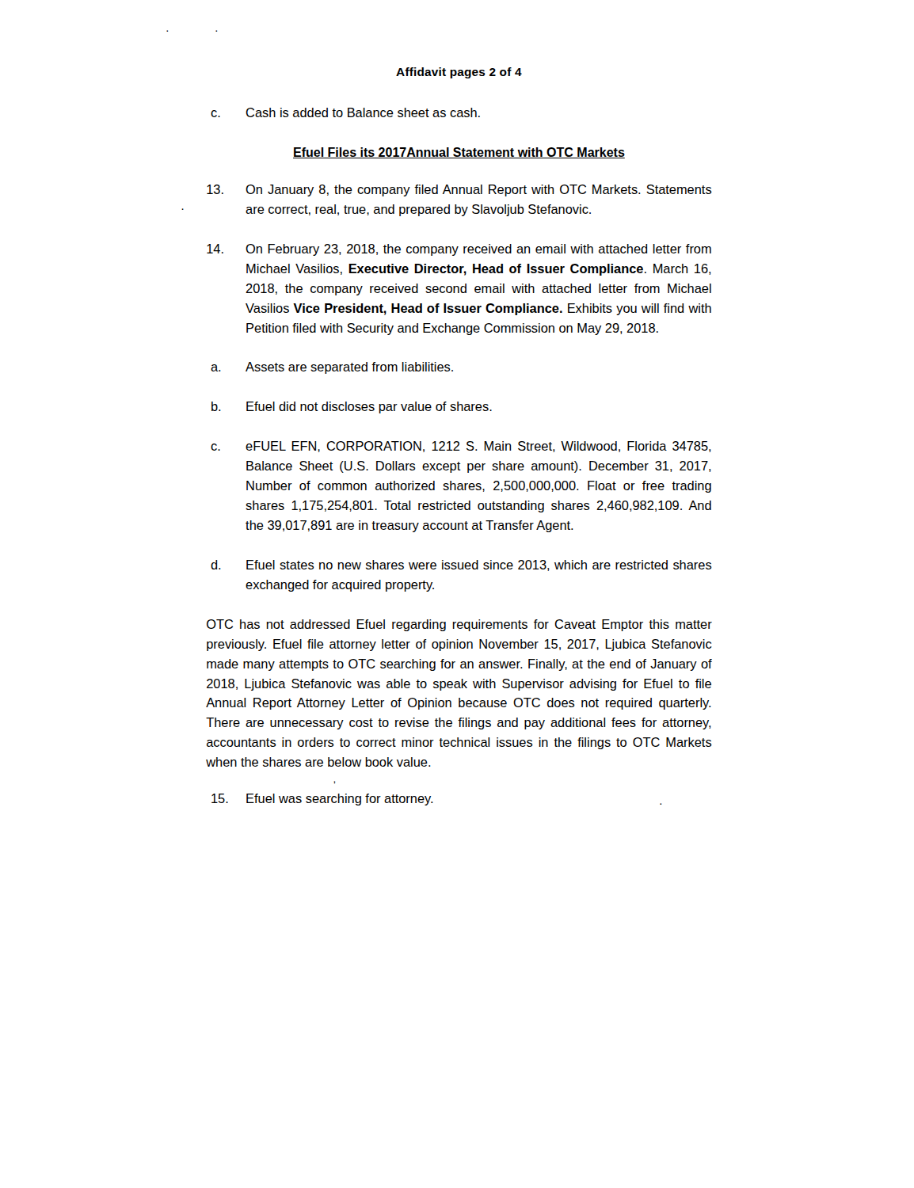. .
.
.
Affidavit pages 2 of 4
c. Cash is added to Balance sheet as cash.
Efuel Files its 2017Annual Statement with OTC Markets
13. On January 8, the company filed Annual Report with OTC Markets. Statements are correct, real, true, and prepared by Slavoljub Stefanovic.
14. On February 23, 2018, the company received an email with attached letter from Michael Vasilios, Executive Director, Head of Issuer Compliance. March 16, 2018, the company received second email with attached letter from Michael Vasilios Vice President, Head of Issuer Compliance. Exhibits you will find with Petition filed with Security and Exchange Commission on May 29, 2018.
a. Assets are separated from liabilities.
b. Efuel did not discloses par value of shares.
c. eFUEL EFN, CORPORATION, 1212 S. Main Street, Wildwood, Florida 34785, Balance Sheet (U.S. Dollars except per share amount). December 31, 2017, Number of common authorized shares, 2,500,000,000. Float or free trading shares 1,175,254,801. Total restricted outstanding shares 2,460,982,109. And the 39,017,891 are in treasury account at Transfer Agent.
d. Efuel states no new shares were issued since 2013, which are restricted shares exchanged for acquired property.
OTC has not addressed Efuel regarding requirements for Caveat Emptor this matter previously. Efuel file attorney letter of opinion November 15, 2017, Ljubica Stefanovic made many attempts to OTC searching for an answer. Finally, at the end of January of 2018, Ljubica Stefanovic was able to speak with Supervisor advising for Efuel to file Annual Report Attorney Letter of Opinion because OTC does not required quarterly. There are unnecessary cost to revise the filings and pay additional fees for attorney, accountants in orders to correct minor technical issues in the filings to OTC Markets when the shares are below book value.
15. Efuel was searching for attorney.
,
.